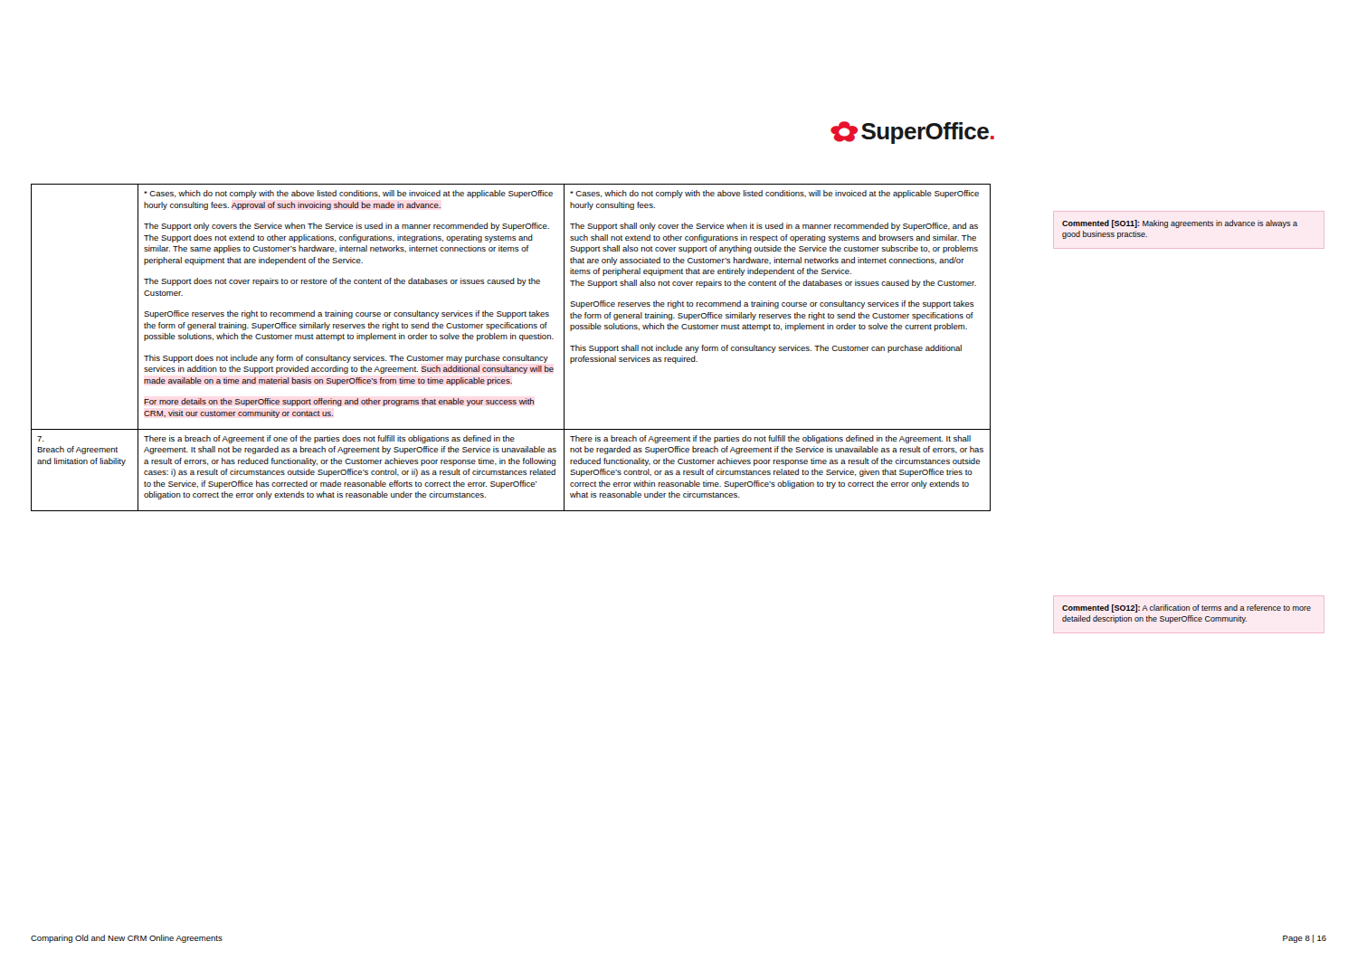✿SuperOffice.
| | * Cases, which do not comply with the above listed conditions, will be invoiced at the applicable SuperOffice hourly consulting fees. Approval of such invoicing should be made in advance. The Support only covers the Service when The Service is used in a manner recommended by SuperOffice. The Support does not extend to other applications, configurations, integrations, operating systems and similar. The same applies to Customer’s hardware, internal networks, internet connections or items of peripheral equipment that are independent of the Service. The Support does not cover repairs to or restore of the content of the databases or issues caused by the Customer. SuperOffice reserves the right to recommend a training course or consultancy services if the Support takes the form of general training. SuperOffice similarly reserves the right to send the Customer specifications of possible solutions, which the Customer must attempt to implement in order to solve the problem in question. This Support does not include any form of consultancy services. The Customer may purchase consultancy services in addition to the Support provided according to the Agreement. Such additional consultancy will be made available on a time and material basis on SuperOffice’s from time to time applicable prices. For more details on the SuperOffice support offering and other programs that enable your success with CRM, visit our customer community or contact us. | * Cases, which do not comply with the above listed conditions, will be invoiced at the applicable SuperOffice hourly consulting fees. The Support shall only cover the Service when it is used in a manner recommended by SuperOffice, and as such shall not extend to other configurations in respect of operating systems and browsers and similar. The Support shall also not cover support of anything outside the Service the customer subscribe to, or problems that are only associated to the Customer’s hardware, internal networks and internet connections, and/or items of peripheral equipment that are entirely independent of the Service. The Support shall also not cover repairs to the content of the databases or issues caused by the Customer. SuperOffice reserves the right to recommend a training course or consultancy services if the support takes the form of general training. SuperOffice similarly reserves the right to send the Customer specifications of possible solutions, which the Customer must attempt to, implement in order to solve the current problem. This Support shall not include any form of consultancy services. The Customer can purchase additional professional services as required. |
| 7. Breach of Agreement and limitation of liability | There is a breach of Agreement if one of the parties does not fulfill its obligations as defined in the Agreement. It shall not be regarded as a breach of Agreement by SuperOffice if the Service is unavailable as a result of errors, or has reduced functionality, or the Customer achieves poor response time, in the following cases: i) as a result of circumstances outside SuperOffice’s control, or ii) as a result of circumstances related to the Service, if SuperOffice has corrected or made reasonable efforts to correct the error. SuperOffice’ obligation to correct the error only extends to what is reasonable under the circumstances. | There is a breach of Agreement if the parties do not fulfill the obligations defined in the Agreement. It shall not be regarded as SuperOffice breach of Agreement if the Service is unavailable as a result of errors, or has reduced functionality, or the Customer achieves poor response time as a result of the circumstances outside SuperOffice’s control, or as a result of circumstances related to the Service, given that SuperOffice tries to correct the error within reasonable time. SuperOffice’s obligation to try to correct the error only extends to what is reasonable under the circumstances. |
Commented [SO11]: Making agreements in advance is always a good business practise.
Commented [SO12]: A clarification of terms and a reference to more detailed description on the SuperOffice Community.
Comparing Old and New CRM Online Agreements
Page 8 | 16